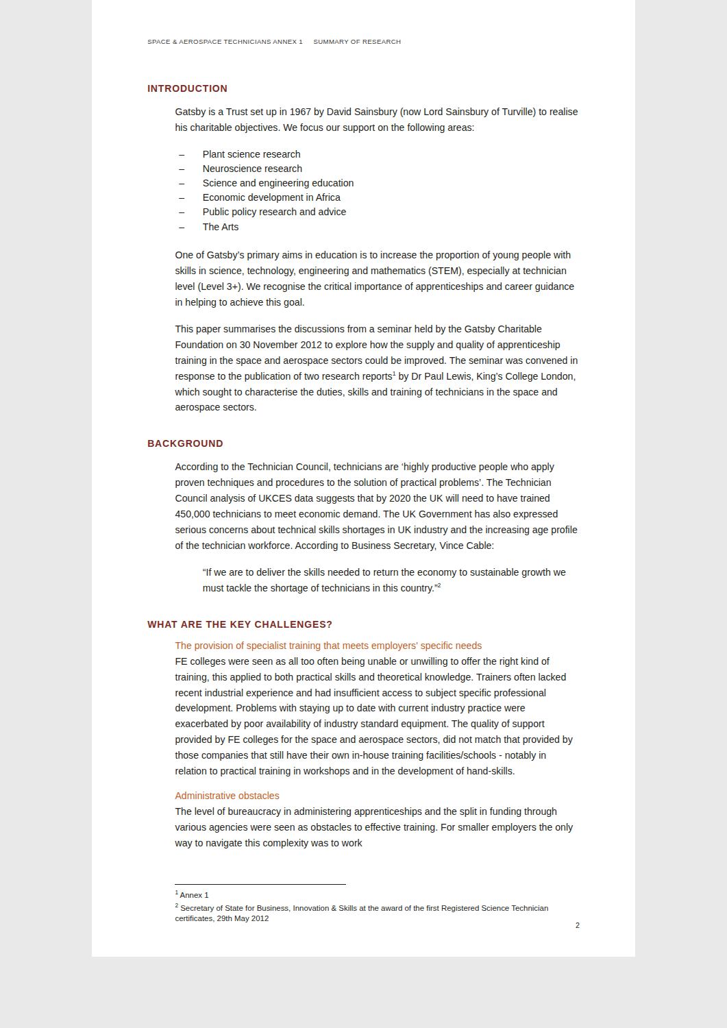Space & Aerospace Technicians Annex 1 Summary of Research
Introduction
Gatsby is a Trust set up in 1967 by David Sainsbury (now Lord Sainsbury of Turville) to realise his charitable objectives. We focus our support on the following areas:
Plant science research
Neuroscience research
Science and engineering education
Economic development in Africa
Public policy research and advice
The Arts
One of Gatsby’s primary aims in education is to increase the proportion of young people with skills in science, technology, engineering and mathematics (STEM), especially at technician level (Level 3+). We recognise the critical importance of apprenticeships and career guidance in helping to achieve this goal.
This paper summarises the discussions from a seminar held by the Gatsby Charitable Foundation on 30 November 2012 to explore how the supply and quality of apprenticeship training in the space and aerospace sectors could be improved. The seminar was convened in response to the publication of two research reports1 by Dr Paul Lewis, King’s College London, which sought to characterise the duties, skills and training of technicians in the space and aerospace sectors.
Background
According to the Technician Council, technicians are ‘highly productive people who apply proven techniques and procedures to the solution of practical problems’. The Technician Council analysis of UKCES data suggests that by 2020 the UK will need to have trained 450,000 technicians to meet economic demand. The UK Government has also expressed serious concerns about technical skills shortages in UK industry and the increasing age profile of the technician workforce. According to Business Secretary, Vince Cable:
“If we are to deliver the skills needed to return the economy to sustainable growth we must tackle the shortage of technicians in this country.”2
What are the key challenges?
The provision of specialist training that meets employers' specific needs
FE colleges were seen as all too often being unable or unwilling to offer the right kind of training, this applied to both practical skills and theoretical knowledge. Trainers often lacked recent industrial experience and had insufficient access to subject specific professional development. Problems with staying up to date with current industry practice were exacerbated by poor availability of industry standard equipment. The quality of support provided by FE colleges for the space and aerospace sectors, did not match that provided by those companies that still have their own in-house training facilities/schools - notably in relation to practical training in workshops and in the development of hand-skills.
Administrative obstacles
The level of bureaucracy in administering apprenticeships and the split in funding through various agencies were seen as obstacles to effective training. For smaller employers the only way to navigate this complexity was to work
1 Annex 1
2 Secretary of State for Business, Innovation & Skills at the award of the first Registered Science Technician certificates, 29th May 2012
2